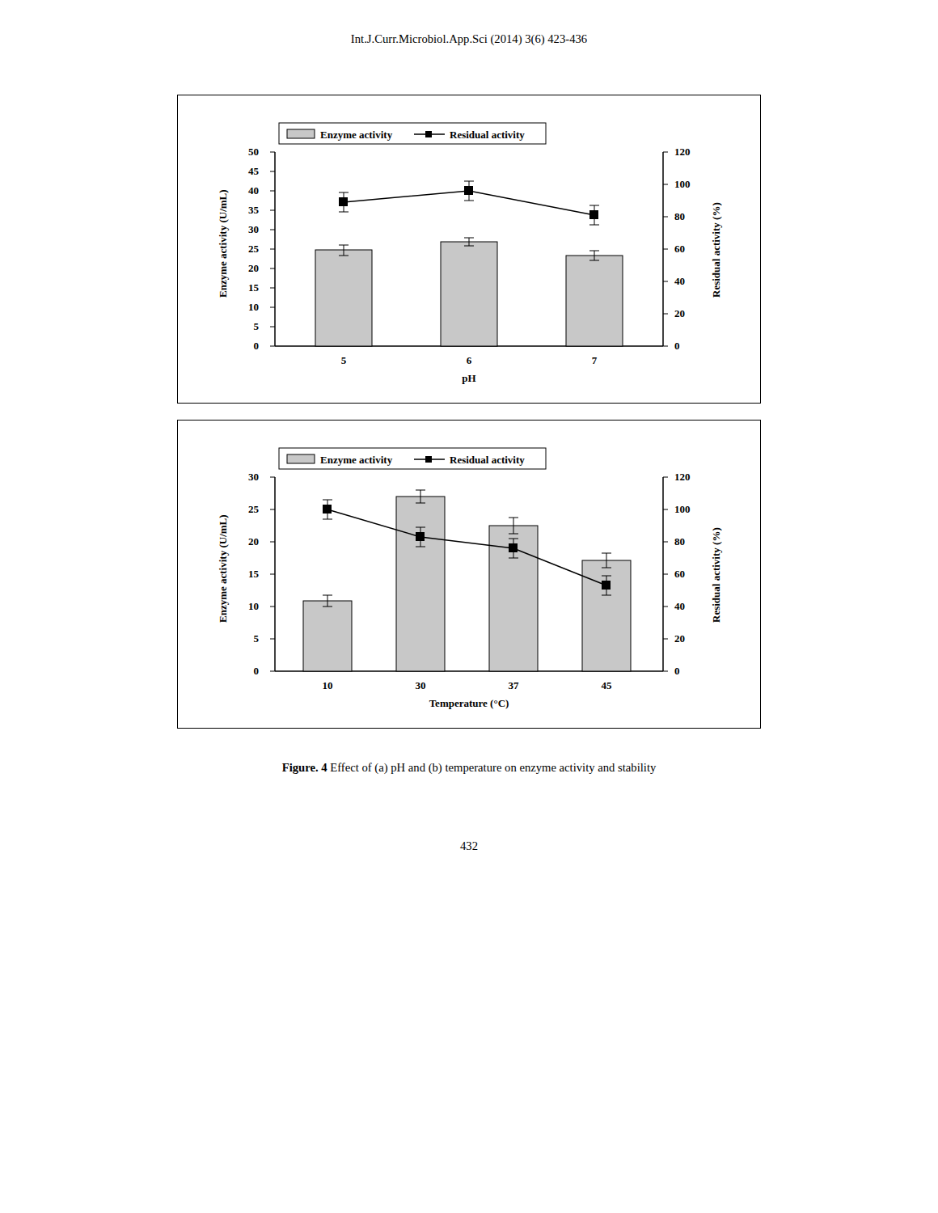Int.J.Curr.Microbiol.App.Sci (2014) 3(6) 423-436
Enzyme activity Residual activity 0 5 10 15 20 25 30 35 40 45 50 0 20 40 60 80 100 120 5 6 7 pH Enzyme activity (U/mL) Residual activity (%)
Enzyme activity Residual activity 0 5 10 15 20 25 30 0 20 40 60 80 100 120 10 30 37 45 Temperature (°C) Enzyme activity (U/mL) Residual activity (%)
Figure. 4 Effect of (a) pH and (b) temperature on enzyme activity and stability
432